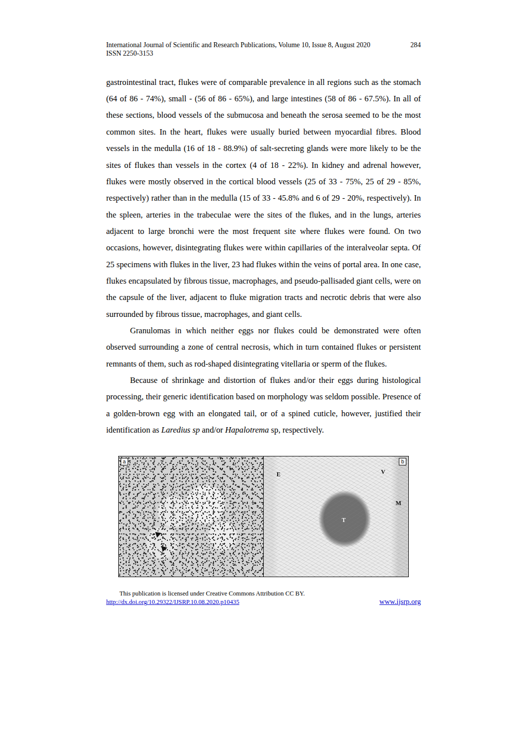International Journal of Scientific and Research Publications, Volume 10, Issue 8, August 2020 ISSN 2250-3153 284
gastrointestinal tract, flukes were of comparable prevalence in all regions such as the stomach (64 of 86 - 74%), small - (56 of 86 - 65%), and large intestines (58 of 86 - 67.5%). In all of these sections, blood vessels of the submucosa and beneath the serosa seemed to be the most common sites. In the heart, flukes were usually buried between myocardial fibres. Blood vessels in the medulla (16 of 18 - 88.9%) of salt-secreting glands were more likely to be the sites of flukes than vessels in the cortex (4 of 18 - 22%). In kidney and adrenal however, flukes were mostly observed in the cortical blood vessels (25 of 33 - 75%, 25 of 29 - 85%, respectively) rather than in the medulla (15 of 33 - 45.8% and 6 of 29 - 20%, respectively). In the spleen, arteries in the trabeculae were the sites of the flukes, and in the lungs, arteries adjacent to large bronchi were the most frequent site where flukes were found. On two occasions, however, disintegrating flukes were within capillaries of the interalveolar septa. Of 25 specimens with flukes in the liver, 23 had flukes within the veins of portal area. In one case, flukes encapsulated by fibrous tissue, macrophages, and pseudo-pallisaded giant cells, were on the capsule of the liver, adjacent to fluke migration tracts and necrotic debris that were also surrounded by fibrous tissue, macrophages, and giant cells.
Granulomas in which neither eggs nor flukes could be demonstrated were often observed surrounding a zone of central necrosis, which in turn contained flukes or persistent remnants of them, such as rod-shaped disintegrating vitellaria or sperm of the flukes.
Because of shrinkage and distortion of flukes and/or their eggs during histological processing, their generic identification based on morphology was seldom possible. Presence of a golden-brown egg with an elongated tail, or of a spined cuticle, however, justified their identification as Laredius sp and/or Hapalotrema sp, respectively.
a
E V T M
b
This publication is licensed under Creative Commons Attribution CC BY. http://dx.doi.org/10.29322/IJSRP.10.08.2020.p10435 www.ijsrp.org